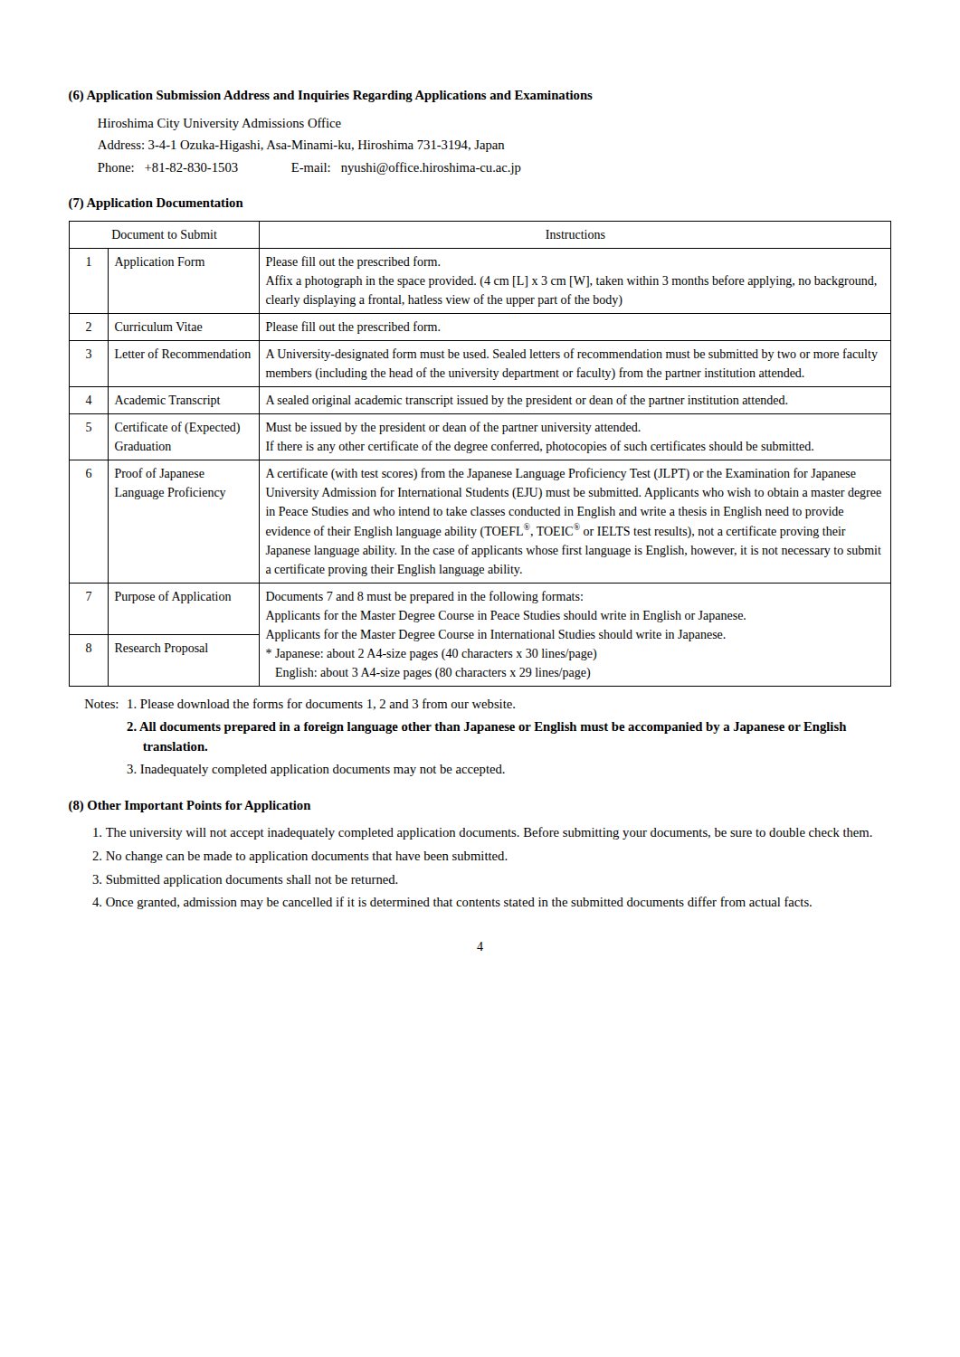(6) Application Submission Address and Inquiries Regarding Applications and Examinations
Hiroshima City University Admissions Office
Address: 3-4-1 Ozuka-Higashi, Asa-Minami-ku, Hiroshima 731-3194, Japan
Phone: +81-82-830-1503 E-mail: nyushi@office.hiroshima-cu.ac.jp
(7) Application Documentation
| Document to Submit | Instructions |
| --- | --- |
| 1 | Application Form | Please fill out the prescribed form. Affix a photograph in the space provided. (4 cm [L] x 3 cm [W], taken within 3 months before applying, no background, clearly displaying a frontal, hatless view of the upper part of the body) |
| 2 | Curriculum Vitae | Please fill out the prescribed form. |
| 3 | Letter of Recommendation | A University-designated form must be used. Sealed letters of recommendation must be submitted by two or more faculty members (including the head of the university department or faculty) from the partner institution attended. |
| 4 | Academic Transcript | A sealed original academic transcript issued by the president or dean of the partner institution attended. |
| 5 | Certificate of (Expected) Graduation | Must be issued by the president or dean of the partner university attended. If there is any other certificate of the degree conferred, photocopies of such certificates should be submitted. |
| 6 | Proof of Japanese Language Proficiency | A certificate (with test scores) from the Japanese Language Proficiency Test (JLPT) or the Examination for Japanese University Admission for International Students (EJU) must be submitted. Applicants who wish to obtain a master degree in Peace Studies and who intend to take classes conducted in English and write a thesis in English need to provide evidence of their English language ability (TOEFL ® , TOEIC ® or IELTS test results), not a certificate proving their Japanese language ability. In the case of applicants whose first language is English, however, it is not necessary to submit a certificate proving their English language ability. |
| 7 | Purpose of Application | Documents 7 and 8 must be prepared in the following formats: Applicants for the Master Degree Course in Peace Studies should write in English or Japanese. Applicants for the Master Degree Course in International Studies should write in Japanese. * Japanese: about 2 A4-size pages (40 characters x 30 lines/page) English: about 3 A4-size pages (80 characters x 29 lines/page) |
| 8 | Research Proposal |
Notes: 1. Please download the forms for documents 1, 2 and 3 from our website.
2. All documents prepared in a foreign language other than Japanese or English must be accompanied by a Japanese or English translation.
3. Inadequately completed application documents may not be accepted.
(8) Other Important Points for Application
The university will not accept inadequately completed application documents. Before submitting your documents, be sure to double check them.
No change can be made to application documents that have been submitted.
Submitted application documents shall not be returned.
Once granted, admission may be cancelled if it is determined that contents stated in the submitted documents differ from actual facts.
4